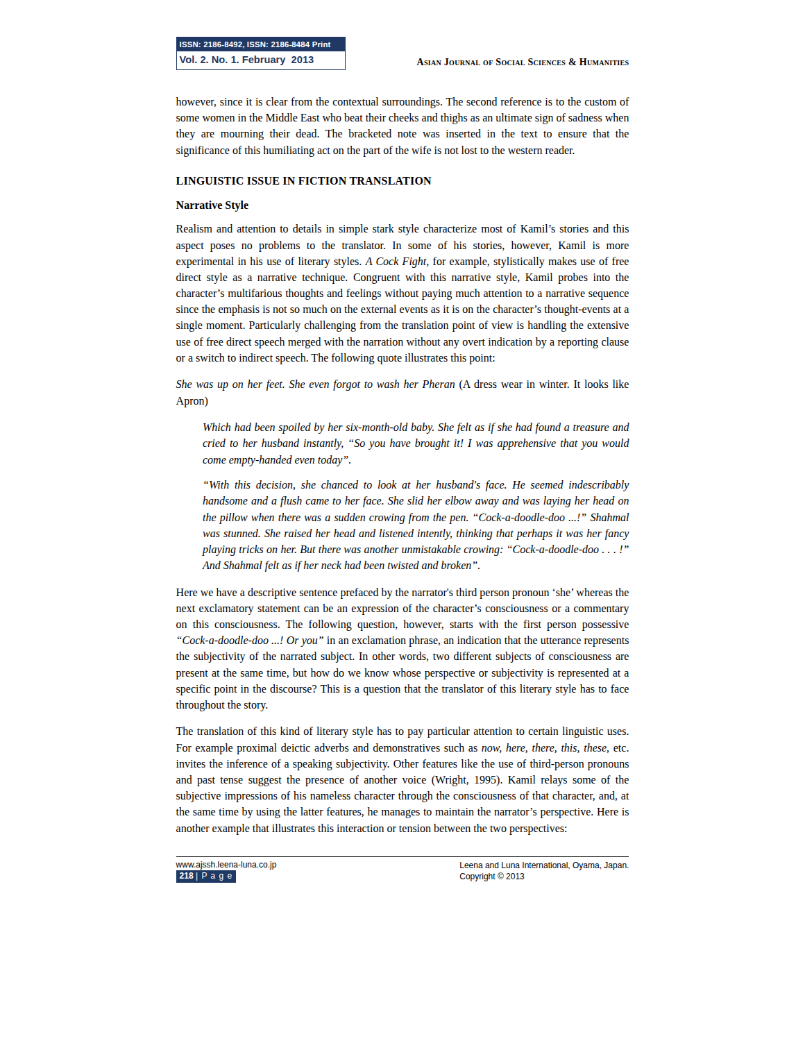ISSN: 2186-8492, ISSN: 2186-8484 Print
Vol. 2. No. 1. February 2013
Asian Journal of Social Sciences & Humanities
however, since it is clear from the contextual surroundings. The second reference is to the custom of some women in the Middle East who beat their cheeks and thighs as an ultimate sign of sadness when they are mourning their dead. The bracketed note was inserted in the text to ensure that the significance of this humiliating act on the part of the wife is not lost to the western reader.
Linguistic Issue in Fiction Translation
Narrative Style
Realism and attention to details in simple stark style characterize most of Kamil’s stories and this aspect poses no problems to the translator. In some of his stories, however, Kamil is more experimental in his use of literary styles. A Cock Fight, for example, stylistically makes use of free direct style as a narrative technique. Congruent with this narrative style, Kamil probes into the character’s multifarious thoughts and feelings without paying much attention to a narrative sequence since the emphasis is not so much on the external events as it is on the character’s thought-events at a single moment. Particularly challenging from the translation point of view is handling the extensive use of free direct speech merged with the narration without any overt indication by a reporting clause or a switch to indirect speech. The following quote illustrates this point:
She was up on her feet. She even forgot to wash her Pheran (A dress wear in winter. It looks like Apron)
Which had been spoiled by her six-month-old baby. She felt as if she had found a treasure and cried to her husband instantly, “So you have brought it! I was apprehensive that you would come empty-handed even today”.
“With this decision, she chanced to look at her husband's face. He seemed indescribably handsome and a flush came to her face. She slid her elbow away and was laying her head on the pillow when there was a sudden crowing from the pen. “Cock-a-doodle-doo ...!” Shahmal was stunned. She raised her head and listened intently, thinking that perhaps it was her fancy playing tricks on her. But there was another unmistakable crowing: “Cock-a-doodle-doo . . . !” And Shahmal felt as if her neck had been twisted and broken”.
Here we have a descriptive sentence prefaced by the narrator's third person pronoun ‘she’ whereas the next exclamatory statement can be an expression of the character’s consciousness or a commentary on this consciousness. The following question, however, starts with the first person possessive “Cock-a-doodle-doo ...! Or you” in an exclamation phrase, an indication that the utterance represents the subjectivity of the narrated subject. In other words, two different subjects of consciousness are present at the same time, but how do we know whose perspective or subjectivity is represented at a specific point in the discourse? This is a question that the translator of this literary style has to face throughout the story.
The translation of this kind of literary style has to pay particular attention to certain linguistic uses. For example proximal deictic adverbs and demonstratives such as now, here, there, this, these, etc. invites the inference of a speaking subjectivity. Other features like the use of third-person pronouns and past tense suggest the presence of another voice (Wright, 1995). Kamil relays some of the subjective impressions of his nameless character through the consciousness of that character, and, at the same time by using the latter features, he manages to maintain the narrator’s perspective. Here is another example that illustrates this interaction or tension between the two perspectives:
www.ajssh.leena-luna.co.jp 218 | P a g e
Leena and Luna International, Oyama, Japan.
Copyright © 2013